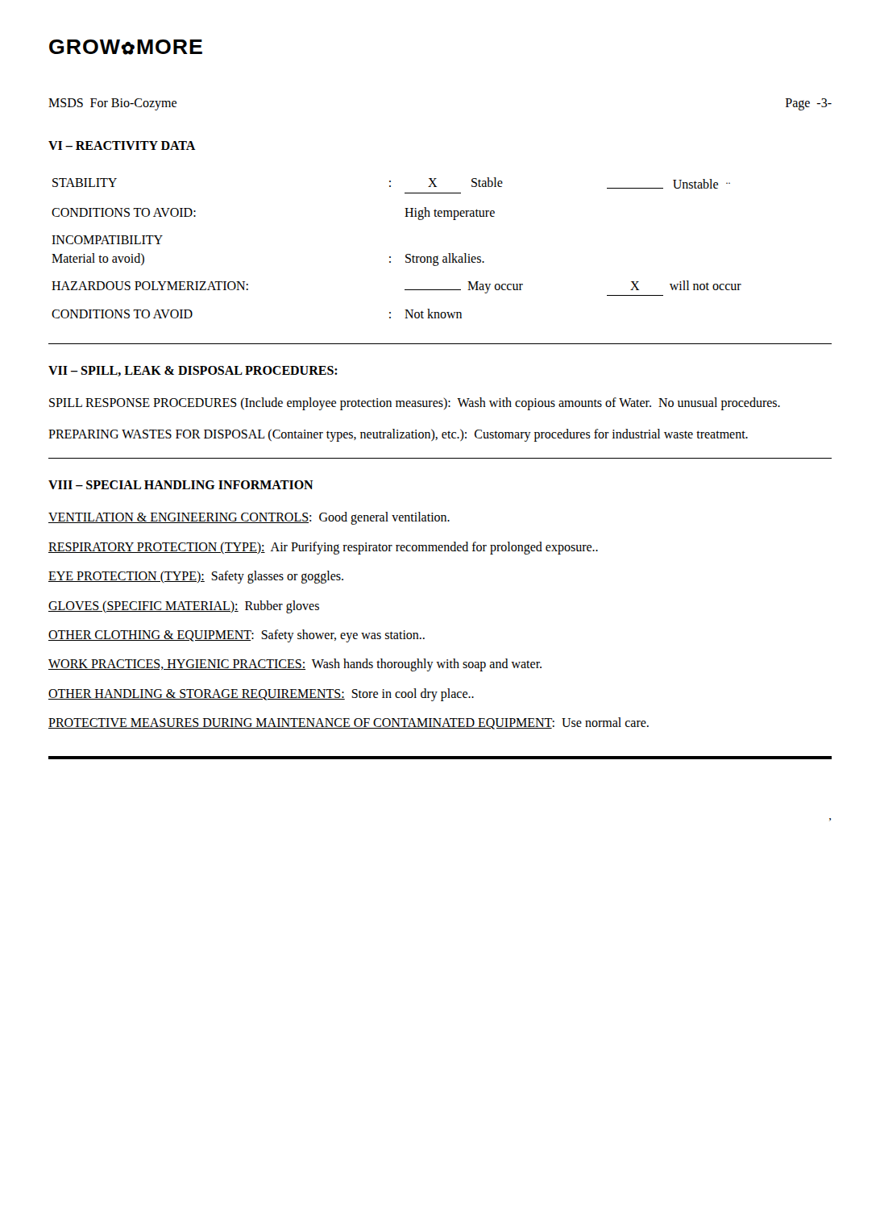GROW✿MORE
MSDS For Bio-Cozyme Page -3-
VI – REACTIVITY DATA
| STABILITY | : | X Stable | Unstable .. |
| CONDITIONS TO AVOID: | | High temperature |
| INCOMPATIBILITY Material to avoid) | : | Strong alkalies. |
| HAZARDOUS POLYMERIZATION: | | May occur | X will not occur |
| CONDITIONS TO AVOID | : | Not known |
VII – SPILL, LEAK & DISPOSAL PROCEDURES:
SPILL RESPONSE PROCEDURES (Include employee protection measures): Wash with copious amounts of Water. No unusual procedures.
PREPARING WASTES FOR DISPOSAL (Container types, neutralization), etc.): Customary procedures for industrial waste treatment.
VIII – SPECIAL HANDLING INFORMATION
VENTILATION & ENGINEERING CONTROLS: Good general ventilation.
RESPIRATORY PROTECTION (TYPE): Air Purifying respirator recommended for prolonged exposure..
EYE PROTECTION (TYPE): Safety glasses or goggles.
GLOVES (SPECIFIC MATERIAL): Rubber gloves
OTHER CLOTHING & EQUIPMENT: Safety shower, eye was station..
WORK PRACTICES, HYGIENIC PRACTICES: Wash hands thoroughly with soap and water.
OTHER HANDLING & STORAGE REQUIREMENTS: Store in cool dry place..
PROTECTIVE MEASURES DURING MAINTENANCE OF CONTAMINATED EQUIPMENT: Use normal care.
,